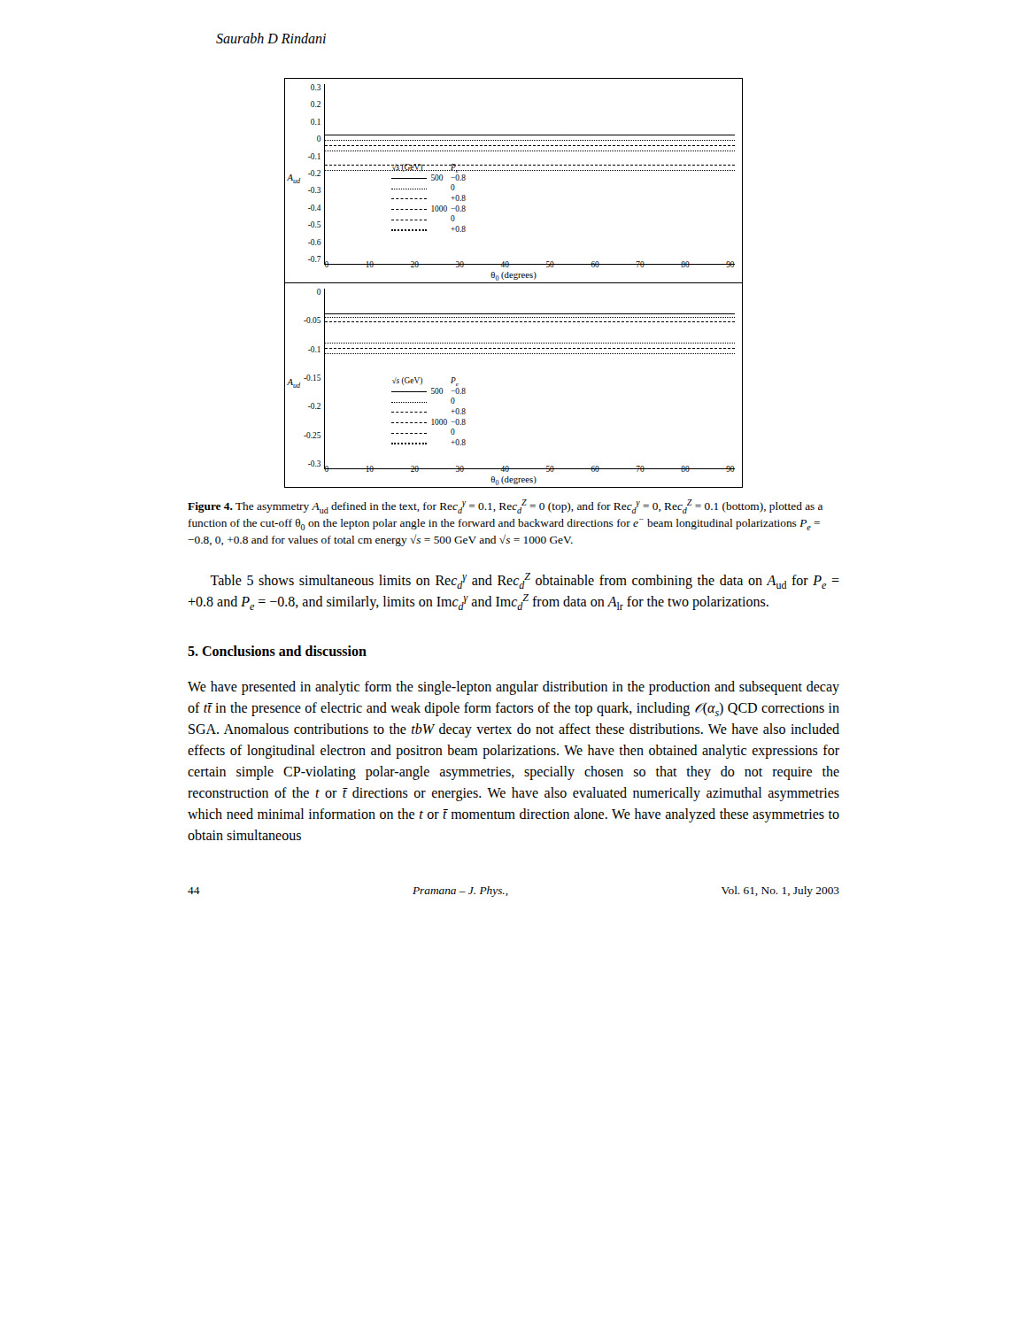Saurabh D Rindani
Aud
0.3 0.2 0.1 0 -0.1 -0.2 -0.3 -0.4 -0.5 -0.6 -0.7
| √ s (GeV) | P e |
| | 500 | −0.8 |
| | | 0 |
| | | +0.8 |
| | 1000 | −0.8 |
| | | 0 |
| | | +0.8 |
0102030405060708090
θ0 (degrees)
Aud
0 -0.05 -0.1 -0.15 -0.2 -0.25 -0.3
| √ s (GeV) | P e |
| | 500 | −0.8 |
| | | 0 |
| | | +0.8 |
| | 1000 | −0.8 |
| | | 0 |
| | | +0.8 |
0102030405060708090
θ0 (degrees)
Figure 4. The asymmetry Aud defined in the text, for Recdγ = 0.1, RecdZ = 0 (top), and for Recdγ = 0, RecdZ = 0.1 (bottom), plotted as a function of the cut-off θ0 on the lepton polar angle in the forward and backward directions for e− beam longitudinal polarizations Pe = −0.8, 0, +0.8 and for values of total cm energy √s = 500 GeV and √s = 1000 GeV.
Table 5 shows simultaneous limits on Recdγ and RecdZ obtainable from combining the data on Aud for Pe = +0.8 and Pe = −0.8, and similarly, limits on Imcdγ and ImcdZ from data on Alr for the two polarizations.
5. Conclusions and discussion
We have presented in analytic form the single-lepton angular distribution in the production and subsequent decay of tt̄ in the presence of electric and weak dipole form factors of the top quark, including 𝒪(αs) QCD corrections in SGA. Anomalous contributions to the tbW decay vertex do not affect these distributions. We have also included effects of longitudinal electron and positron beam polarizations. We have then obtained analytic expressions for certain simple CP-violating polar-angle asymmetries, specially chosen so that they do not require the reconstruction of the t or t̄ directions or energies. We have also evaluated numerically azimuthal asymmetries which need minimal information on the t or t̄ momentum direction alone. We have analyzed these asymmetries to obtain simultaneous
44 Pramana – J. Phys., Vol. 61, No. 1, July 2003